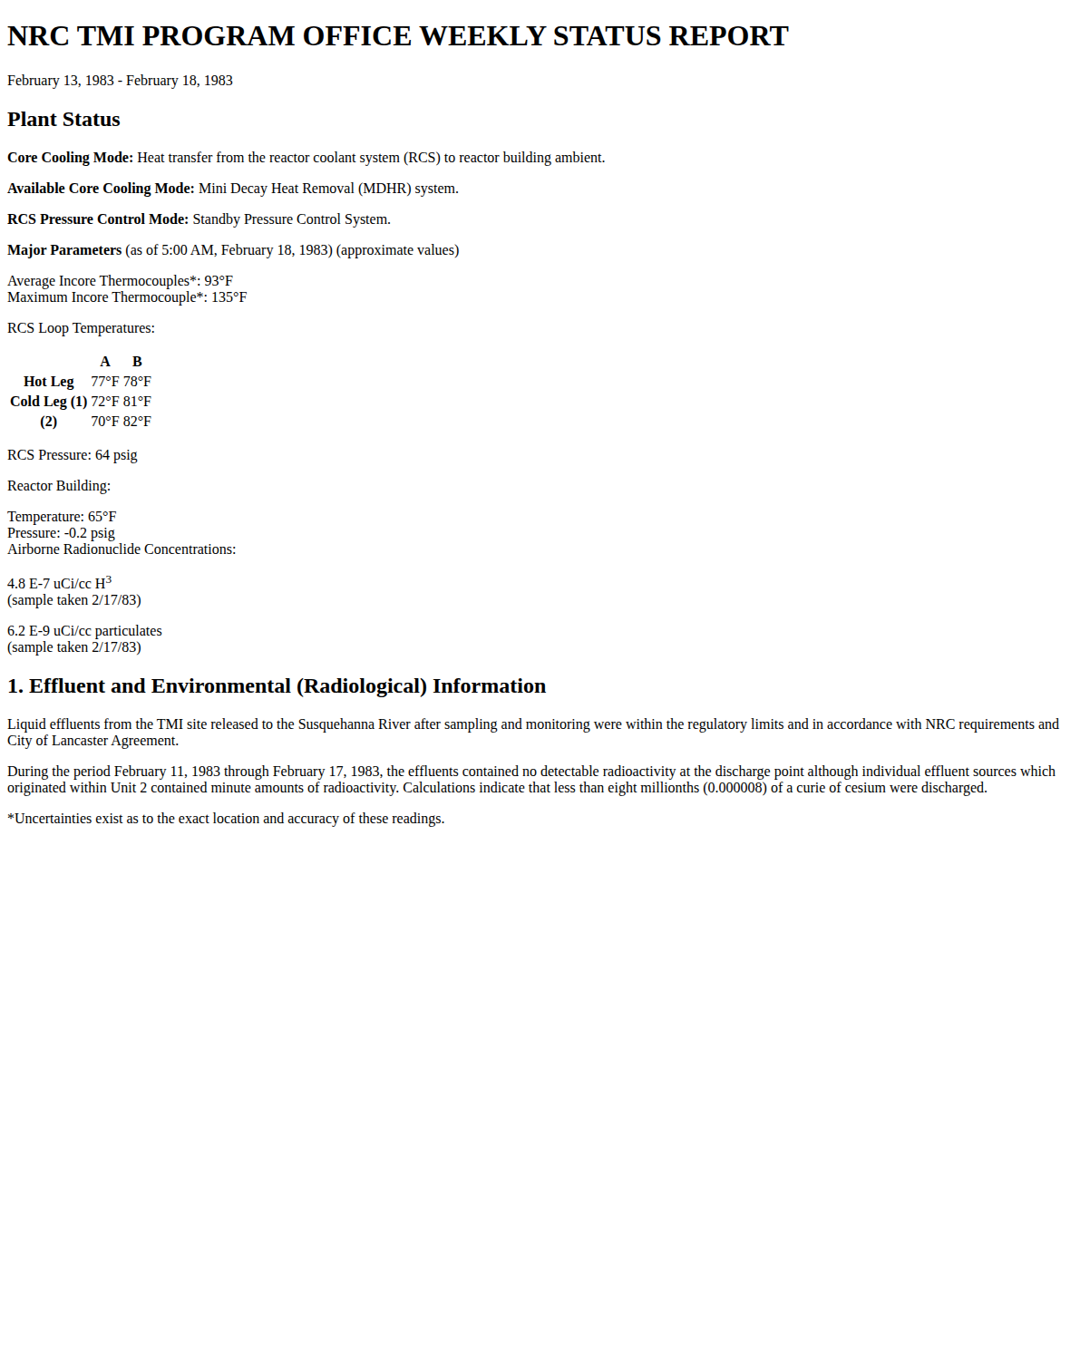NRC TMI PROGRAM OFFICE WEEKLY STATUS REPORT
February 13, 1983 - February 18, 1983
Plant Status
Core Cooling Mode: Heat transfer from the reactor coolant system (RCS) to reactor building ambient.
Available Core Cooling Mode: Mini Decay Heat Removal (MDHR) system.
RCS Pressure Control Mode: Standby Pressure Control System.
Major Parameters (as of 5:00 AM, February 18, 1983) (approximate values)
Average Incore Thermocouples*: 93°F
Maximum Incore Thermocouple*: 135°F
RCS Loop Temperatures:
| | A | B |
| --- | --- | --- |
| Hot Leg | 77°F | 78°F |
| Cold Leg (1) | 72°F | 81°F |
| (2) | 70°F | 82°F |
RCS Pressure: 64 psig
Reactor Building:
Temperature: 65°F
Pressure: -0.2 psig
Airborne Radionuclide Concentrations:
4.8 E-7 uCi/cc H3
(sample taken 2/17/83)
6.2 E-9 uCi/cc particulates
(sample taken 2/17/83)
1. Effluent and Environmental (Radiological) Information
Liquid effluents from the TMI site released to the Susquehanna River after sampling and monitoring were within the regulatory limits and in accordance with NRC requirements and City of Lancaster Agreement.
During the period February 11, 1983 through February 17, 1983, the effluents contained no detectable radioactivity at the discharge point although individual effluent sources which originated within Unit 2 contained minute amounts of radioactivity. Calculations indicate that less than eight millionths (0.000008) of a curie of cesium were discharged.
*Uncertainties exist as to the exact location and accuracy of these readings.